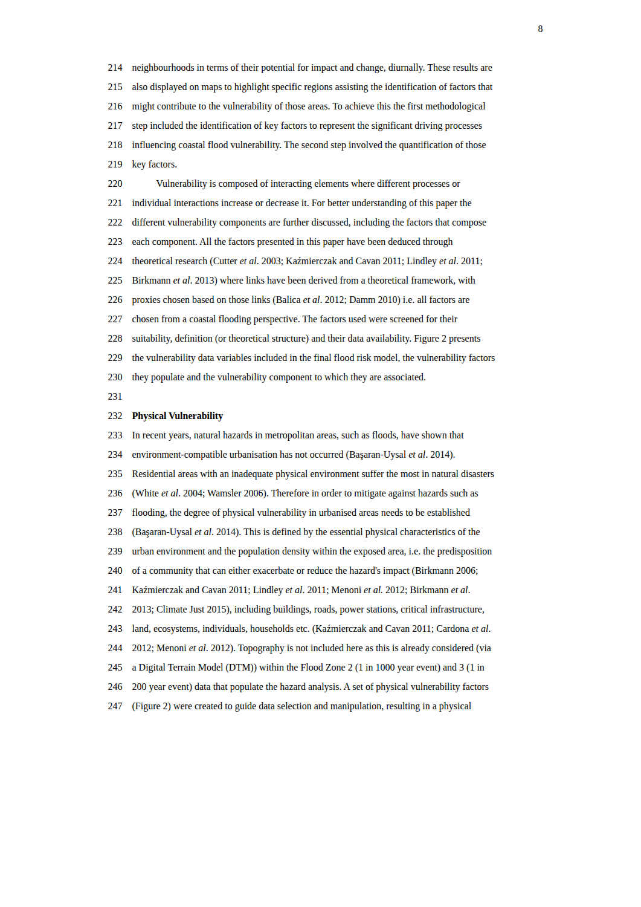8
neighbourhoods in terms of their potential for impact and change, diurnally. These results are
also displayed on maps to highlight specific regions assisting the identification of factors that
might contribute to the vulnerability of those areas. To achieve this the first methodological
step included the identification of key factors to represent the significant driving processes
influencing coastal flood vulnerability. The second step involved the quantification of those
key factors.
Vulnerability is composed of interacting elements where different processes or
individual interactions increase or decrease it. For better understanding of this paper the
different vulnerability components are further discussed, including the factors that compose
each component. All the factors presented in this paper have been deduced through
theoretical research (Cutter et al. 2003; Kaźmierczak and Cavan 2011; Lindley et al. 2011;
Birkmann et al. 2013) where links have been derived from a theoretical framework, with
proxies chosen based on those links (Balica et al. 2012; Damm 2010) i.e. all factors are
chosen from a coastal flooding perspective. The factors used were screened for their
suitability, definition (or theoretical structure) and their data availability. Figure 2 presents
the vulnerability data variables included in the final flood risk model, the vulnerability factors
they populate and the vulnerability component to which they are associated.
Physical Vulnerability
In recent years, natural hazards in metropolitan areas, such as floods, have shown that
environment-compatible urbanisation has not occurred (Başaran-Uysal et al. 2014).
Residential areas with an inadequate physical environment suffer the most in natural disasters
(White et al. 2004; Wamsler 2006). Therefore in order to mitigate against hazards such as
flooding, the degree of physical vulnerability in urbanised areas needs to be established
(Başaran-Uysal et al. 2014). This is defined by the essential physical characteristics of the
urban environment and the population density within the exposed area, i.e. the predisposition
of a community that can either exacerbate or reduce the hazard's impact (Birkmann 2006;
Kaźmierczak and Cavan 2011; Lindley et al. 2011; Menoni et al. 2012; Birkmann et al.
2013; Climate Just 2015), including buildings, roads, power stations, critical infrastructure,
land, ecosystems, individuals, households etc. (Kaźmierczak and Cavan 2011; Cardona et al.
2012; Menoni et al. 2012). Topography is not included here as this is already considered (via
a Digital Terrain Model (DTM)) within the Flood Zone 2 (1 in 1000 year event) and 3 (1 in
200 year event) data that populate the hazard analysis. A set of physical vulnerability factors
(Figure 2) were created to guide data selection and manipulation, resulting in a physical